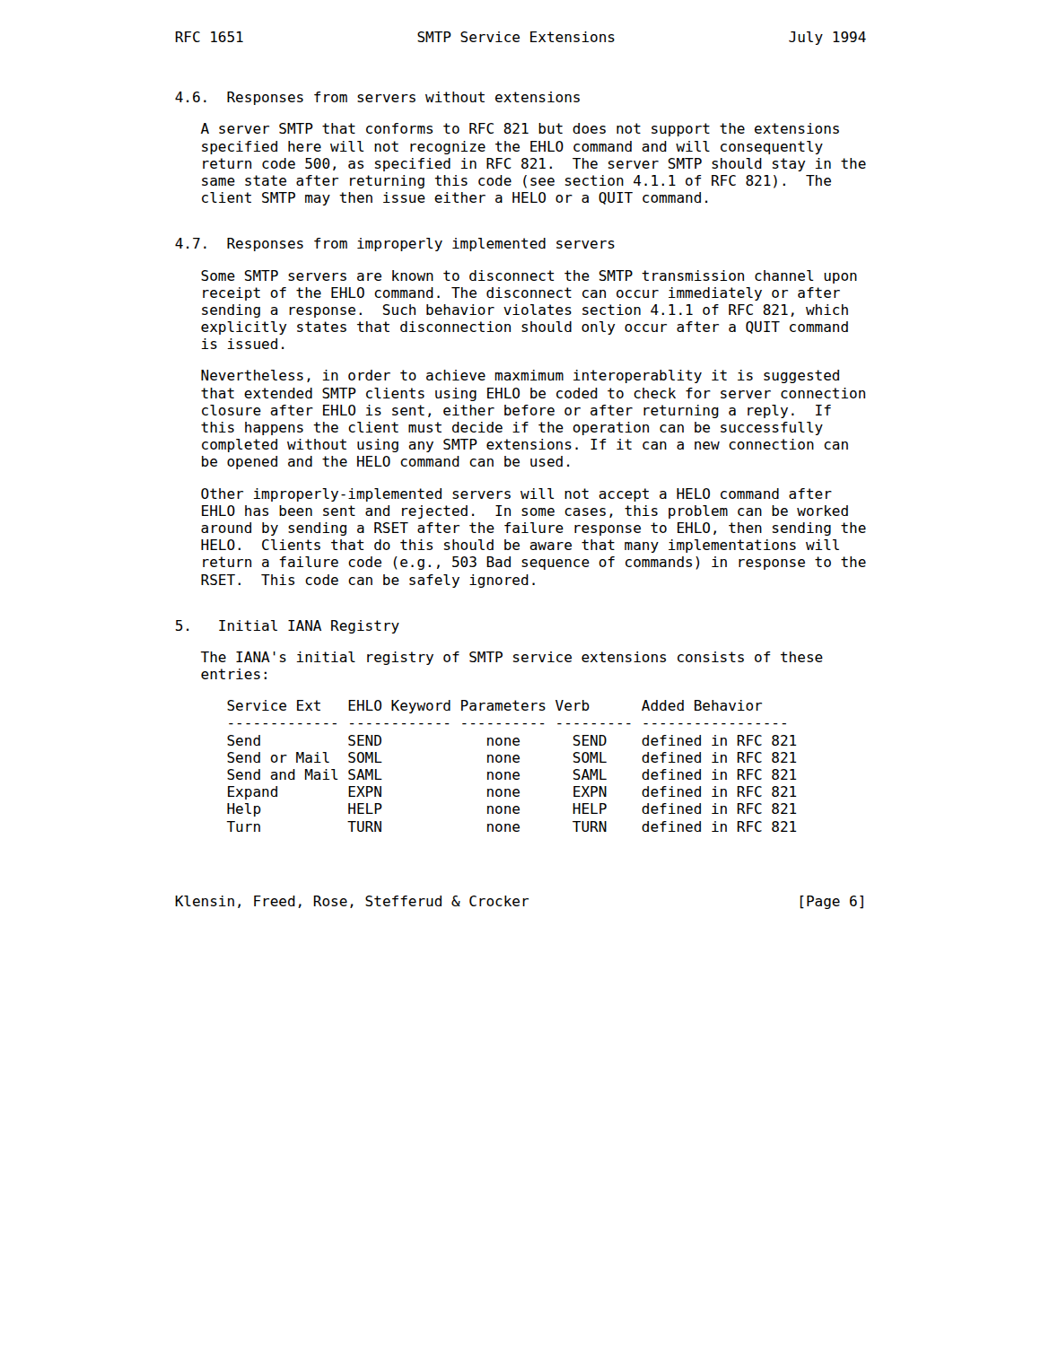RFC 1651 SMTP Service Extensions July 1994
4.6. Responses from servers without extensions
A server SMTP that conforms to RFC 821 but does not support the extensions specified here will not recognize the EHLO command and will consequently return code 500, as specified in RFC 821. The server SMTP should stay in the same state after returning this code (see section 4.1.1 of RFC 821). The client SMTP may then issue either a HELO or a QUIT command.
4.7. Responses from improperly implemented servers
Some SMTP servers are known to disconnect the SMTP transmission channel upon receipt of the EHLO command. The disconnect can occur immediately or after sending a response. Such behavior violates section 4.1.1 of RFC 821, which explicitly states that disconnection should only occur after a QUIT command is issued.
Nevertheless, in order to achieve maxmimum interoperablity it is suggested that extended SMTP clients using EHLO be coded to check for server connection closure after EHLO is sent, either before or after returning a reply. If this happens the client must decide if the operation can be successfully completed without using any SMTP extensions. If it can a new connection can be opened and the HELO command can be used.
Other improperly-implemented servers will not accept a HELO command after EHLO has been sent and rejected. In some cases, this problem can be worked around by sending a RSET after the failure response to EHLO, then sending the HELO. Clients that do this should be aware that many implementations will return a failure code (e.g., 503 Bad sequence of commands) in response to the RSET. This code can be safely ignored.
5. Initial IANA Registry
The IANA's initial registry of SMTP service extensions consists of these entries:
   Service Ext   EHLO Keyword Parameters Verb      Added Behavior
   ------------- ------------ ---------- --------- -----------------
   Send          SEND            none      SEND    defined in RFC 821
   Send or Mail  SOML            none      SOML    defined in RFC 821
   Send and Mail SAML            none      SAML    defined in RFC 821
   Expand        EXPN            none      EXPN    defined in RFC 821
   Help          HELP            none      HELP    defined in RFC 821
   Turn          TURN            none      TURN    defined in RFC 821
Klensin, Freed, Rose, Stefferud & Crocker [Page 6]